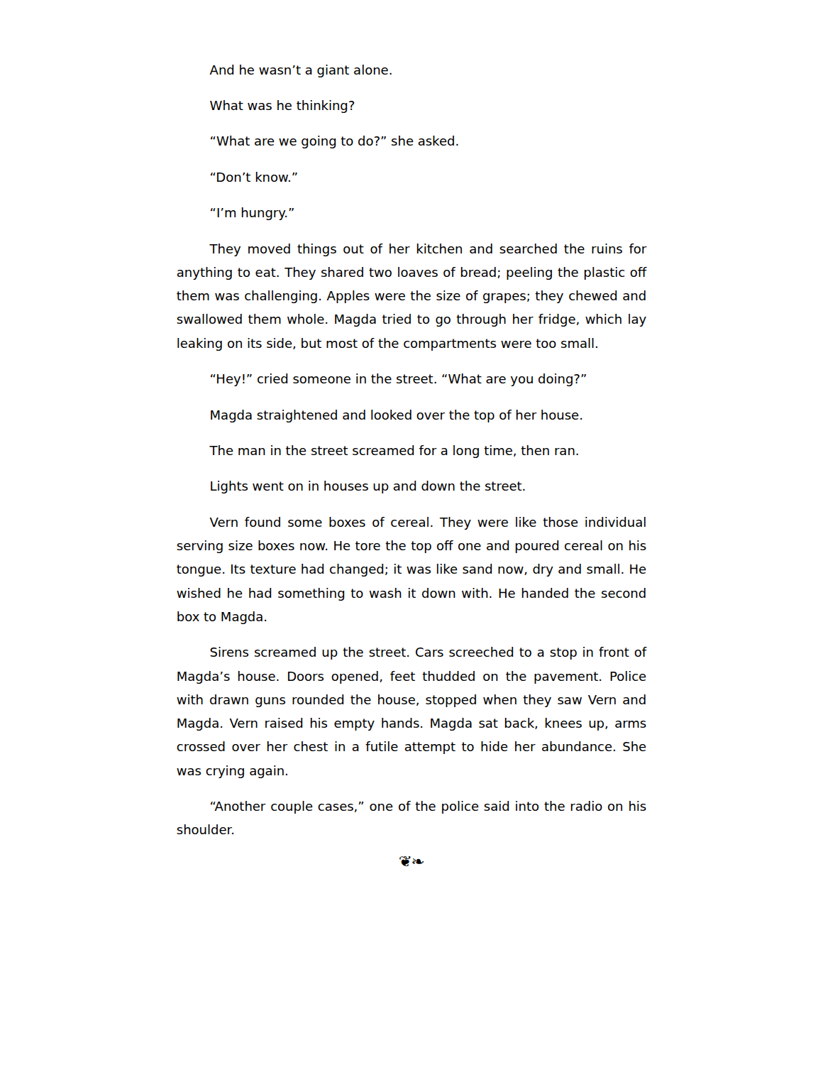And he wasn’t a giant alone.
What was he thinking?
“What are we going to do?” she asked.
“Don’t know.”
“I’m hungry.”
They moved things out of her kitchen and searched the ruins for anything to eat. They shared two loaves of bread; peeling the plastic off them was challenging. Apples were the size of grapes; they chewed and swallowed them whole. Magda tried to go through her fridge, which lay leaking on its side, but most of the compartments were too small.
“Hey!” cried someone in the street. “What are you doing?”
Magda straightened and looked over the top of her house.
The man in the street screamed for a long time, then ran.
Lights went on in houses up and down the street.
Vern found some boxes of cereal. They were like those individual serving size boxes now. He tore the top off one and poured cereal on his tongue. Its texture had changed; it was like sand now, dry and small. He wished he had something to wash it down with. He handed the second box to Magda.
Sirens screamed up the street. Cars screeched to a stop in front of Magda’s house. Doors opened, feet thudded on the pavement. Police with drawn guns rounded the house, stopped when they saw Vern and Magda. Vern raised his empty hands. Magda sat back, knees up, arms crossed over her chest in a futile attempt to hide her abundance. She was crying again.
“Another couple cases,” one of the police said into the radio on his shoulder.
❦❧